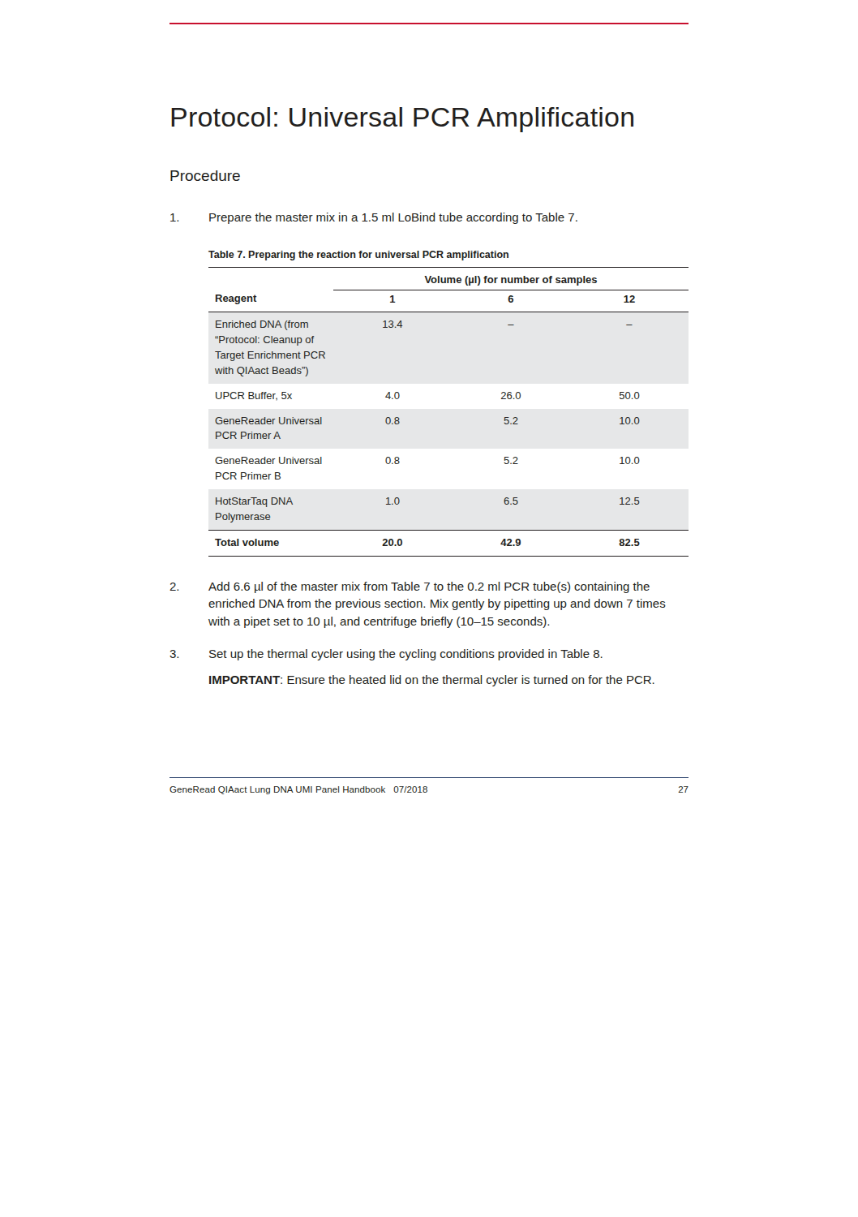Protocol: Universal PCR Amplification
Procedure
Prepare the master mix in a 1.5 ml LoBind tube according to Table 7.
Table 7. Preparing the reaction for universal PCR amplification
| | Volume (µl) for number of samples |
| --- | --- |
| Reagent | 1 | 6 | 12 |
| Enriched DNA (from “Protocol: Cleanup of Target Enrichment PCR with QIAact Beads”) | 13.4 | – | – |
| UPCR Buffer, 5x | 4.0 | 26.0 | 50.0 |
| GeneReader Universal PCR Primer A | 0.8 | 5.2 | 10.0 |
| GeneReader Universal PCR Primer B | 0.8 | 5.2 | 10.0 |
| HotStarTaq DNA Polymerase | 1.0 | 6.5 | 12.5 |
| Total volume | 20.0 | 42.9 | 82.5 |
Add 6.6 µl of the master mix from Table 7 to the 0.2 ml PCR tube(s) containing the enriched DNA from the previous section. Mix gently by pipetting up and down 7 times with a pipet set to 10 µl, and centrifuge briefly (10–15 seconds).
Set up the thermal cycler using the cycling conditions provided in Table 8.
IMPORTANT: Ensure the heated lid on the thermal cycler is turned on for the PCR.
GeneRead QIAact Lung DNA UMI Panel Handbook 07/2018
27